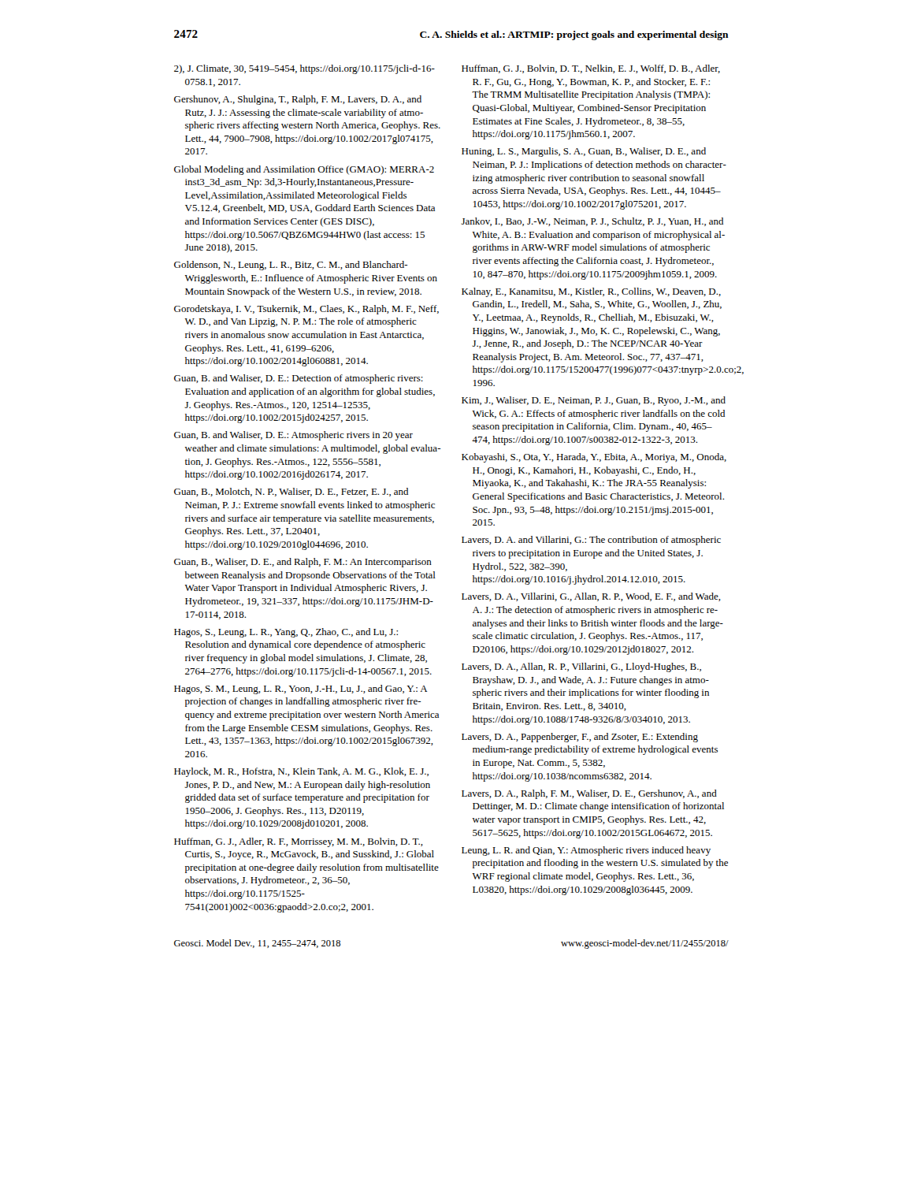2472
C. A. Shields et al.: ARTMIP: project goals and experimental design
2), J. Climate, 30, 5419–5454, https://doi.org/10.1175/jcli-d-16-0758.1, 2017.
Gershunov, A., Shulgina, T., Ralph, F. M., Lavers, D. A., and Rutz, J. J.: Assessing the climate-scale variability of atmospheric rivers affecting western North America, Geophys. Res. Lett., 44, 7900–7908, https://doi.org/10.1002/2017gl074175, 2017.
Global Modeling and Assimilation Office (GMAO): MERRA-2 inst3_3d_asm_Np: 3d,3-Hourly,Instantaneous,Pressure-Level,Assimilation,Assimilated Meteorological Fields V5.12.4, Greenbelt, MD, USA, Goddard Earth Sciences Data and Information Services Center (GES DISC), https://doi.org/10.5067/QBZ6MG944HW0 (last access: 15 June 2018), 2015.
Goldenson, N., Leung, L. R., Bitz, C. M., and Blanchard-Wrigglesworth, E.: Influence of Atmospheric River Events on Mountain Snowpack of the Western U.S., in review, 2018.
Gorodetskaya, I. V., Tsukernik, M., Claes, K., Ralph, M. F., Neff, W. D., and Van Lipzig, N. P. M.: The role of atmospheric rivers in anomalous snow accumulation in East Antarctica, Geophys. Res. Lett., 41, 6199–6206, https://doi.org/10.1002/2014gl060881, 2014.
Guan, B. and Waliser, D. E.: Detection of atmospheric rivers: Evaluation and application of an algorithm for global studies, J. Geophys. Res.-Atmos., 120, 12514–12535, https://doi.org/10.1002/2015jd024257, 2015.
Guan, B. and Waliser, D. E.: Atmospheric rivers in 20 year weather and climate simulations: A multimodel, global evaluation, J. Geophys. Res.-Atmos., 122, 5556–5581, https://doi.org/10.1002/2016jd026174, 2017.
Guan, B., Molotch, N. P., Waliser, D. E., Fetzer, E. J., and Neiman, P. J.: Extreme snowfall events linked to atmospheric rivers and surface air temperature via satellite measurements, Geophys. Res. Lett., 37, L20401, https://doi.org/10.1029/2010gl044696, 2010.
Guan, B., Waliser, D. E., and Ralph, F. M.: An Intercomparison between Reanalysis and Dropsonde Observations of the Total Water Vapor Transport in Individual Atmospheric Rivers, J. Hydrometeor., 19, 321–337, https://doi.org/10.1175/JHM-D-17-0114, 2018.
Hagos, S., Leung, L. R., Yang, Q., Zhao, C., and Lu, J.: Resolution and dynamical core dependence of atmospheric river frequency in global model simulations, J. Climate, 28, 2764–2776, https://doi.org/10.1175/jcli-d-14-00567.1, 2015.
Hagos, S. M., Leung, L. R., Yoon, J.-H., Lu, J., and Gao, Y.: A projection of changes in landfalling atmospheric river frequency and extreme precipitation over western North America from the Large Ensemble CESM simulations, Geophys. Res. Lett., 43, 1357–1363, https://doi.org/10.1002/2015gl067392, 2016.
Haylock, M. R., Hofstra, N., Klein Tank, A. M. G., Klok, E. J., Jones, P. D., and New, M.: A European daily high-resolution gridded data set of surface temperature and precipitation for 1950–2006, J. Geophys. Res., 113, D20119, https://doi.org/10.1029/2008jd010201, 2008.
Huffman, G. J., Adler, R. F., Morrissey, M. M., Bolvin, D. T., Curtis, S., Joyce, R., McGavock, B., and Susskind, J.: Global precipitation at one-degree daily resolution from multisatellite observations, J. Hydrometeor., 2, 36–50, https://doi.org/10.1175/1525-7541(2001)002<0036:gpaodd>2.0.co;2, 2001.
Huffman, G. J., Bolvin, D. T., Nelkin, E. J., Wolff, D. B., Adler, R. F., Gu, G., Hong, Y., Bowman, K. P., and Stocker, E. F.: The TRMM Multisatellite Precipitation Analysis (TMPA): Quasi-Global, Multiyear, Combined-Sensor Precipitation Estimates at Fine Scales, J. Hydrometeor., 8, 38–55, https://doi.org/10.1175/jhm560.1, 2007.
Huning, L. S., Margulis, S. A., Guan, B., Waliser, D. E., and Neiman, P. J.: Implications of detection methods on characterizing atmospheric river contribution to seasonal snowfall across Sierra Nevada, USA, Geophys. Res. Lett., 44, 10445–10453, https://doi.org/10.1002/2017gl075201, 2017.
Jankov, I., Bao, J.-W., Neiman, P. J., Schultz, P. J., Yuan, H., and White, A. B.: Evaluation and comparison of microphysical algorithms in ARW-WRF model simulations of atmospheric river events affecting the California coast, J. Hydrometeor., 10, 847–870, https://doi.org/10.1175/2009jhm1059.1, 2009.
Kalnay, E., Kanamitsu, M., Kistler, R., Collins, W., Deaven, D., Gandin, L., Iredell, M., Saha, S., White, G., Woollen, J., Zhu, Y., Leetmaa, A., Reynolds, R., Chelliah, M., Ebisuzaki, W., Higgins, W., Janowiak, J., Mo, K. C., Ropelewski, C., Wang, J., Jenne, R., and Joseph, D.: The NCEP/NCAR 40-Year Reanalysis Project, B. Am. Meteorol. Soc., 77, 437–471, https://doi.org/10.1175/15200477(1996)077<0437:tnyrp>2.0.co;2, 1996.
Kim, J., Waliser, D. E., Neiman, P. J., Guan, B., Ryoo, J.-M., and Wick, G. A.: Effects of atmospheric river landfalls on the cold season precipitation in California, Clim. Dynam., 40, 465–474, https://doi.org/10.1007/s00382-012-1322-3, 2013.
Kobayashi, S., Ota, Y., Harada, Y., Ebita, A., Moriya, M., Onoda, H., Onogi, K., Kamahori, H., Kobayashi, C., Endo, H., Miyaoka, K., and Takahashi, K.: The JRA-55 Reanalysis: General Specifications and Basic Characteristics, J. Meteorol. Soc. Jpn., 93, 5–48, https://doi.org/10.2151/jmsj.2015-001, 2015.
Lavers, D. A. and Villarini, G.: The contribution of atmospheric rivers to precipitation in Europe and the United States, J. Hydrol., 522, 382–390, https://doi.org/10.1016/j.jhydrol.2014.12.010, 2015.
Lavers, D. A., Villarini, G., Allan, R. P., Wood, E. F., and Wade, A. J.: The detection of atmospheric rivers in atmospheric reanalyses and their links to British winter floods and the large-scale climatic circulation, J. Geophys. Res.-Atmos., 117, D20106, https://doi.org/10.1029/2012jd018027, 2012.
Lavers, D. A., Allan, R. P., Villarini, G., Lloyd-Hughes, B., Brayshaw, D. J., and Wade, A. J.: Future changes in atmospheric rivers and their implications for winter flooding in Britain, Environ. Res. Lett., 8, 34010, https://doi.org/10.1088/1748-9326/8/3/034010, 2013.
Lavers, D. A., Pappenberger, F., and Zsoter, E.: Extending medium-range predictability of extreme hydrological events in Europe, Nat. Comm., 5, 5382, https://doi.org/10.1038/ncomms6382, 2014.
Lavers, D. A., Ralph, F. M., Waliser, D. E., Gershunov, A., and Dettinger, M. D.: Climate change intensification of horizontal water vapor transport in CMIP5, Geophys. Res. Lett., 42, 5617–5625, https://doi.org/10.1002/2015GL064672, 2015.
Leung, L. R. and Qian, Y.: Atmospheric rivers induced heavy precipitation and flooding in the western U.S. simulated by the WRF regional climate model, Geophys. Res. Lett., 36, L03820, https://doi.org/10.1029/2008gl036445, 2009.
Geosci. Model Dev., 11, 2455–2474, 2018
www.geosci-model-dev.net/11/2455/2018/